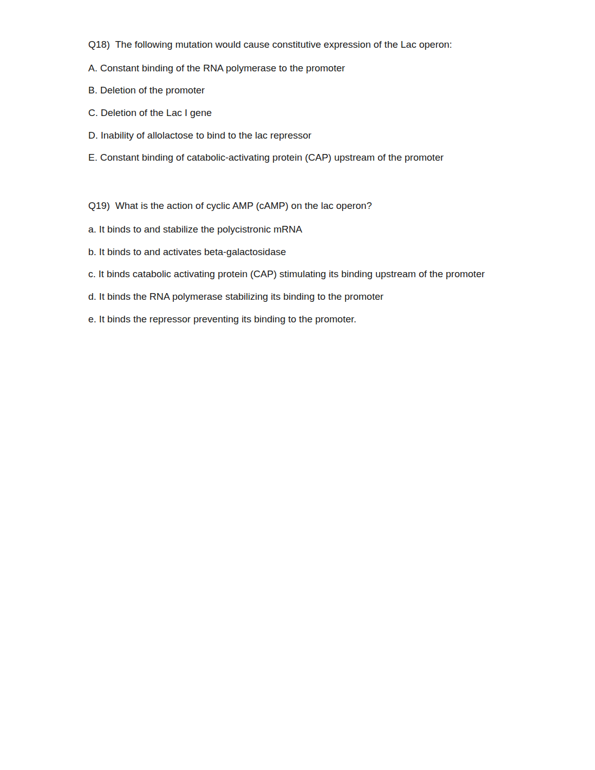Q18) The following mutation would cause constitutive expression of the Lac operon:
A. Constant binding of the RNA polymerase to the promoter
B. Deletion of the promoter
C. Deletion of the Lac I gene
D. Inability of allolactose to bind to the lac repressor
E. Constant binding of catabolic-activating protein (CAP) upstream of the promoter
Q19) What is the action of cyclic AMP (cAMP) on the lac operon?
a. It binds to and stabilize the polycistronic mRNA
b. It binds to and activates beta-galactosidase
c. It binds catabolic activating protein (CAP) stimulating its binding upstream of the promoter
d. It binds the RNA polymerase stabilizing its binding to the promoter
e. It binds the repressor preventing its binding to the promoter.